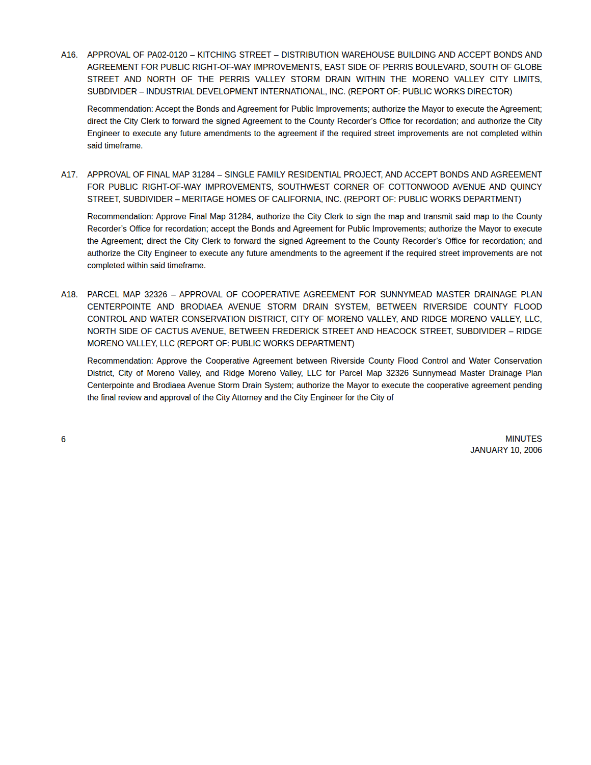A16.
APPROVAL OF PA02-0120 – KITCHING STREET – DISTRIBUTION WAREHOUSE BUILDING AND ACCEPT BONDS AND AGREEMENT FOR PUBLIC RIGHT-OF-WAY IMPROVEMENTS, EAST SIDE OF PERRIS BOULEVARD, SOUTH OF GLOBE STREET AND NORTH OF THE PERRIS VALLEY STORM DRAIN WITHIN THE MORENO VALLEY CITY LIMITS, SUBDIVIDER – INDUSTRIAL DEVELOPMENT INTERNATIONAL, INC. (Report of: Public Works Director)
Recommendation: Accept the Bonds and Agreement for Public Improvements; authorize the Mayor to execute the Agreement; direct the City Clerk to forward the signed Agreement to the County Recorder’s Office for recordation; and authorize the City Engineer to execute any future amendments to the agreement if the required street improvements are not completed within said timeframe.
A17.
APPROVAL OF FINAL MAP 31284 – SINGLE FAMILY RESIDENTIAL PROJECT, AND ACCEPT BONDS AND AGREEMENT FOR PUBLIC RIGHT-OF-WAY IMPROVEMENTS, SOUTHWEST CORNER OF COTTONWOOD AVENUE AND QUINCY STREET, SUBDIVIDER – MERITAGE HOMES OF CALIFORNIA, INC. (Report of: Public Works Department)
Recommendation: Approve Final Map 31284, authorize the City Clerk to sign the map and transmit said map to the County Recorder’s Office for recordation; accept the Bonds and Agreement for Public Improvements; authorize the Mayor to execute the Agreement; direct the City Clerk to forward the signed Agreement to the County Recorder’s Office for recordation; and authorize the City Engineer to execute any future amendments to the agreement if the required street improvements are not completed within said timeframe.
A18.
PARCEL MAP 32326 – APPROVAL OF COOPERATIVE AGREEMENT FOR SUNNYMEAD MASTER DRAINAGE PLAN CENTERPOINTE AND BRODIAEA AVENUE STORM DRAIN SYSTEM, BETWEEN RIVERSIDE COUNTY FLOOD CONTROL AND WATER CONSERVATION DISTRICT, CITY OF MORENO VALLEY, AND RIDGE MORENO VALLEY, LLC, NORTH SIDE OF CACTUS AVENUE, BETWEEN FREDERICK STREET AND HEACOCK STREET, SUBDIVIDER – RIDGE MORENO VALLEY, LLC (Report of: Public Works Department)
Recommendation: Approve the Cooperative Agreement between Riverside County Flood Control and Water Conservation District, City of Moreno Valley, and Ridge Moreno Valley, LLC for Parcel Map 32326 Sunnymead Master Drainage Plan Centerpointe and Brodiaea Avenue Storm Drain System; authorize the Mayor to execute the cooperative agreement pending the final review and approval of the City Attorney and the City Engineer for the City of
6
MINUTES
JANUARY 10, 2006